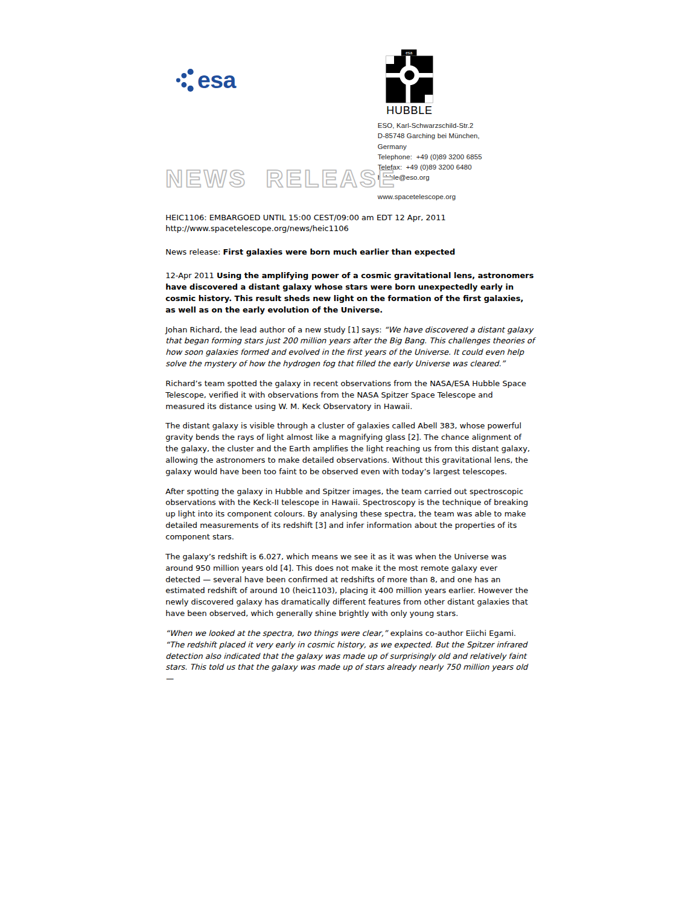esa
esa HUBBLE
ESO, Karl-Schwarzschild-Str.2
D-85748 Garching bei München,
Germany
Telephone: +49 (0)89 3200 6855
Telefax: +49 (0)89 3200 6480
hubble@eso.org
www.spacetelescope.org
NEWS RELEASE
HEIC1106: EMBARGOED UNTIL 15:00 CEST/09:00 am EDT 12 Apr, 2011
http://www.spacetelescope.org/news/heic1106
News release: First galaxies were born much earlier than expected
12-Apr 2011 Using the amplifying power of a cosmic gravitational lens, astronomers have discovered a distant galaxy whose stars were born unexpectedly early in cosmic history. This result sheds new light on the formation of the first galaxies, as well as on the early evolution of the Universe.
Johan Richard, the lead author of a new study [1] says: “We have discovered a distant galaxy that began forming stars just 200 million years after the Big Bang. This challenges theories of how soon galaxies formed and evolved in the first years of the Universe. It could even help solve the mystery of how the hydrogen fog that filled the early Universe was cleared.”
Richard’s team spotted the galaxy in recent observations from the NASA/ESA Hubble Space Telescope, verified it with observations from the NASA Spitzer Space Telescope and measured its distance using W. M. Keck Observatory in Hawaii.
The distant galaxy is visible through a cluster of galaxies called Abell 383, whose powerful gravity bends the rays of light almost like a magnifying glass [2]. The chance alignment of the galaxy, the cluster and the Earth amplifies the light reaching us from this distant galaxy, allowing the astronomers to make detailed observations. Without this gravitational lens, the galaxy would have been too faint to be observed even with today’s largest telescopes.
After spotting the galaxy in Hubble and Spitzer images, the team carried out spectroscopic observations with the Keck-II telescope in Hawaii. Spectroscopy is the technique of breaking up light into its component colours. By analysing these spectra, the team was able to make detailed measurements of its redshift [3] and infer information about the properties of its component stars.
The galaxy’s redshift is 6.027, which means we see it as it was when the Universe was around 950 million years old [4]. This does not make it the most remote galaxy ever detected — several have been confirmed at redshifts of more than 8, and one has an estimated redshift of around 10 (heic1103), placing it 400 million years earlier. However the newly discovered galaxy has dramatically different features from other distant galaxies that have been observed, which generally shine brightly with only young stars.
“When we looked at the spectra, two things were clear,” explains co-author Eiichi Egami. “The redshift placed it very early in cosmic history, as we expected. But the Spitzer infrared detection also indicated that the galaxy was made up of surprisingly old and relatively faint stars. This told us that the galaxy was made up of stars already nearly 750 million years old —